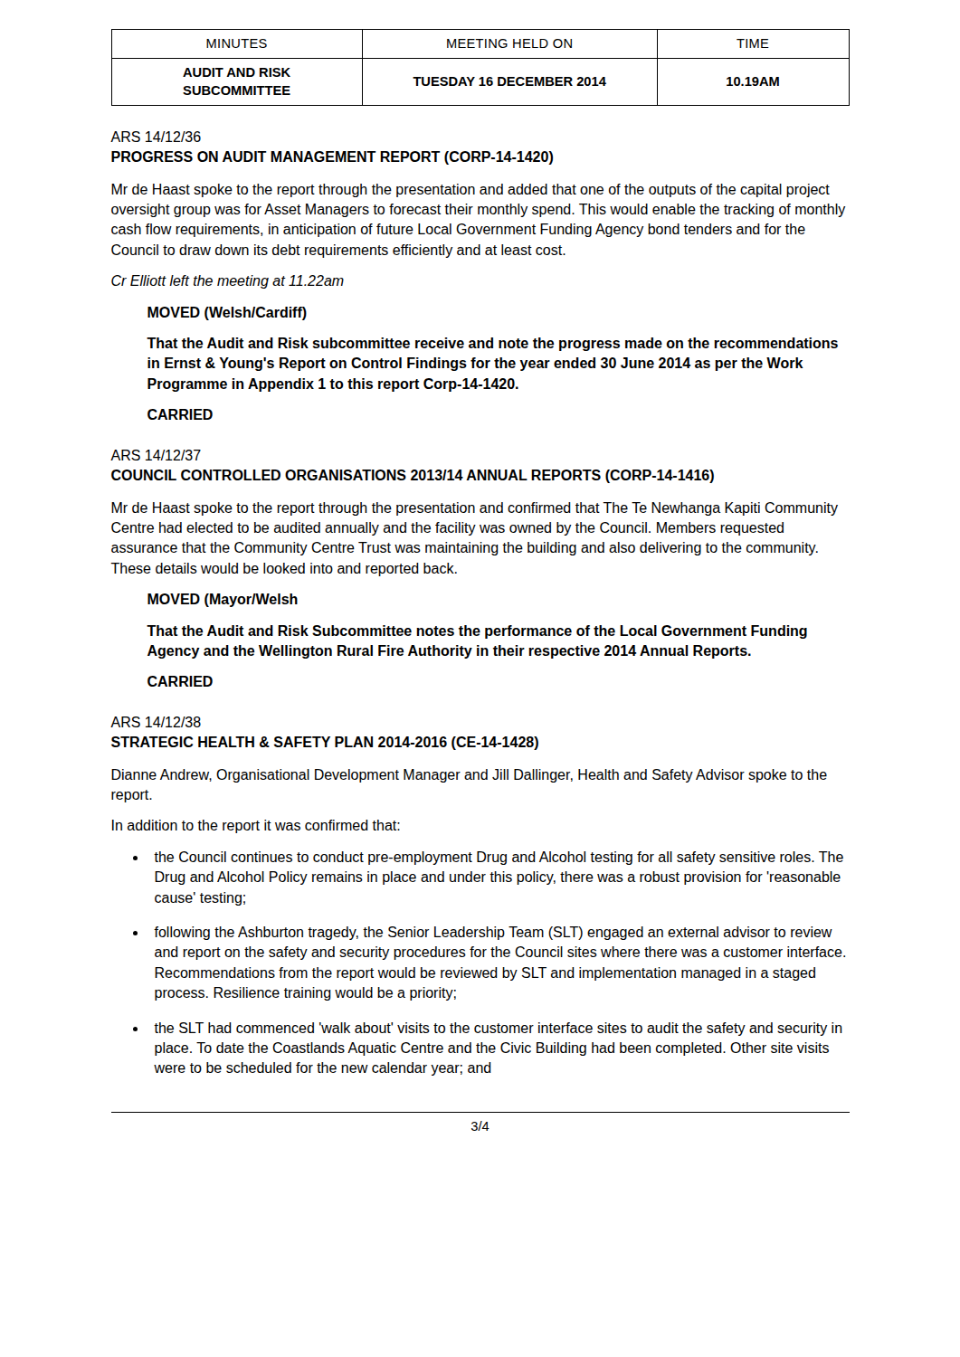| MINUTES | MEETING HELD ON | TIME |
| AUDIT AND RISK SUBCOMMITTEE | TUESDAY 16 DECEMBER 2014 | 10.19AM |
ARS 14/12/36
Progress on Audit Management Report (Corp-14-1420)
Mr de Haast spoke to the report through the presentation and added that one of the outputs of the capital project oversight group was for Asset Managers to forecast their monthly spend. This would enable the tracking of monthly cash flow requirements, in anticipation of future Local Government Funding Agency bond tenders and for the Council to draw down its debt requirements efficiently and at least cost.
Cr Elliott left the meeting at 11.22am
MOVED (Welsh/Cardiff)
That the Audit and Risk subcommittee receive and note the progress made on the recommendations in Ernst & Young's Report on Control Findings for the year ended 30 June 2014 as per the Work Programme in Appendix 1 to this report Corp-14-1420.
CARRIED
ARS 14/12/37
Council Controlled Organisations 2013/14 Annual Reports (Corp-14-1416)
Mr de Haast spoke to the report through the presentation and confirmed that The Te Newhanga Kapiti Community Centre had elected to be audited annually and the facility was owned by the Council. Members requested assurance that the Community Centre Trust was maintaining the building and also delivering to the community. These details would be looked into and reported back.
MOVED (Mayor/Welsh
That the Audit and Risk Subcommittee notes the performance of the Local Government Funding Agency and the Wellington Rural Fire Authority in their respective 2014 Annual Reports.
CARRIED
ARS 14/12/38
Strategic Health & Safety Plan 2014-2016 (CE-14-1428)
Dianne Andrew, Organisational Development Manager and Jill Dallinger, Health and Safety Advisor spoke to the report.
In addition to the report it was confirmed that:
the Council continues to conduct pre-employment Drug and Alcohol testing for all safety sensitive roles. The Drug and Alcohol Policy remains in place and under this policy, there was a robust provision for 'reasonable cause' testing;
following the Ashburton tragedy, the Senior Leadership Team (SLT) engaged an external advisor to review and report on the safety and security procedures for the Council sites where there was a customer interface. Recommendations from the report would be reviewed by SLT and implementation managed in a staged process. Resilience training would be a priority;
the SLT had commenced 'walk about' visits to the customer interface sites to audit the safety and security in place. To date the Coastlands Aquatic Centre and the Civic Building had been completed. Other site visits were to be scheduled for the new calendar year; and
3/4